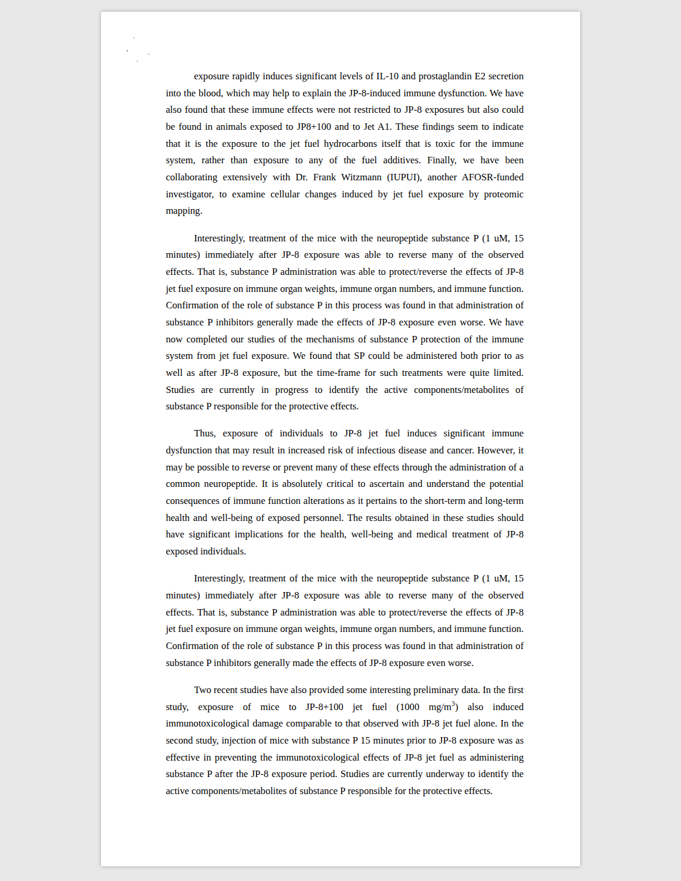. , . .
exposure rapidly induces significant levels of IL-10 and prostaglandin E2 secretion into the blood, which may help to explain the JP-8-induced immune dysfunction. We have also found that these immune effects were not restricted to JP-8 exposures but also could be found in animals exposed to JP8+100 and to Jet A1. These findings seem to indicate that it is the exposure to the jet fuel hydrocarbons itself that is toxic for the immune system, rather than exposure to any of the fuel additives. Finally, we have been collaborating extensively with Dr. Frank Witzmann (IUPUI), another AFOSR-funded investigator, to examine cellular changes induced by jet fuel exposure by proteomic mapping.
Interestingly, treatment of the mice with the neuropeptide substance P (1 uM, 15 minutes) immediately after JP-8 exposure was able to reverse many of the observed effects. That is, substance P administration was able to protect/reverse the effects of JP-8 jet fuel exposure on immune organ weights, immune organ numbers, and immune function. Confirmation of the role of substance P in this process was found in that administration of substance P inhibitors generally made the effects of JP-8 exposure even worse. We have now completed our studies of the mechanisms of substance P protection of the immune system from jet fuel exposure. We found that SP could be administered both prior to as well as after JP-8 exposure, but the time-frame for such treatments were quite limited. Studies are currently in progress to identify the active components/metabolites of substance P responsible for the protective effects.
Thus, exposure of individuals to JP-8 jet fuel induces significant immune dysfunction that may result in increased risk of infectious disease and cancer. However, it may be possible to reverse or prevent many of these effects through the administration of a common neuropeptide. It is absolutely critical to ascertain and understand the potential consequences of immune function alterations as it pertains to the short-term and long-term health and well-being of exposed personnel. The results obtained in these studies should have significant implications for the health, well-being and medical treatment of JP-8 exposed individuals.
Interestingly, treatment of the mice with the neuropeptide substance P (1 uM, 15 minutes) immediately after JP-8 exposure was able to reverse many of the observed effects. That is, substance P administration was able to protect/reverse the effects of JP-8 jet fuel exposure on immune organ weights, immune organ numbers, and immune function. Confirmation of the role of substance P in this process was found in that administration of substance P inhibitors generally made the effects of JP-8 exposure even worse.
Two recent studies have also provided some interesting preliminary data. In the first study, exposure of mice to JP-8+100 jet fuel (1000 mg/m3) also induced immunotoxicological damage comparable to that observed with JP-8 jet fuel alone. In the second study, injection of mice with substance P 15 minutes prior to JP-8 exposure was as effective in preventing the immunotoxicological effects of JP-8 jet fuel as administering substance P after the JP-8 exposure period. Studies are currently underway to identify the active components/metabolites of substance P responsible for the protective effects.